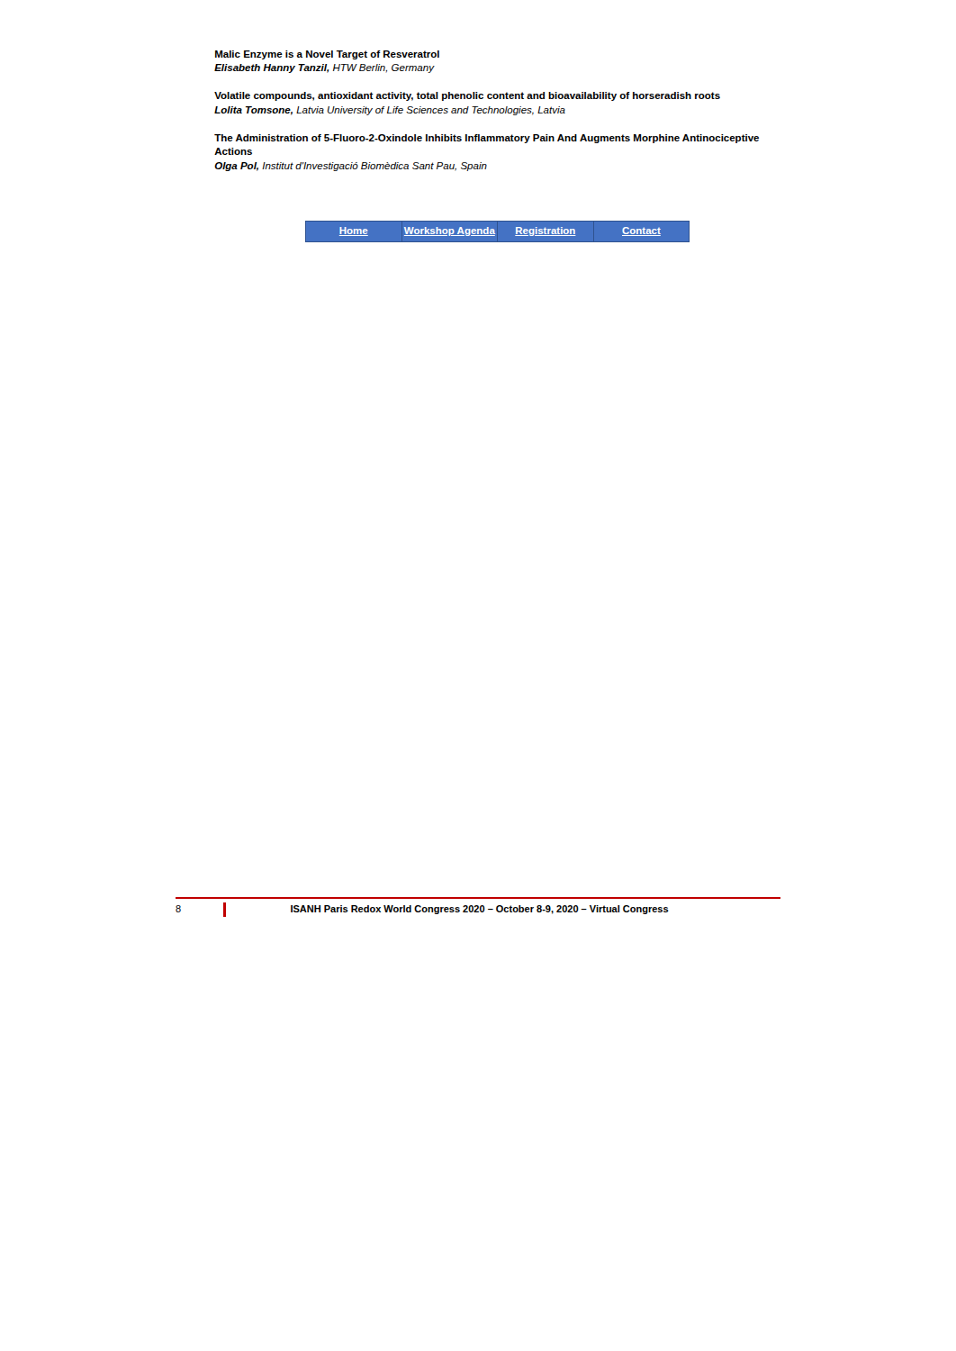Malic Enzyme is a Novel Target of Resveratrol
Elisabeth Hanny Tanzil, HTW Berlin, Germany
Volatile compounds, antioxidant activity, total phenolic content and bioavailability of horseradish roots
Lolita Tomsone, Latvia University of Life Sciences and Technologies, Latvia
The Administration of 5-Fluoro-2-Oxindole Inhibits Inflammatory Pain And Augments Morphine Antinociceptive Actions
Olga Pol, Institut d'Investigació Biomèdica Sant Pau, Spain
| Home | Workshop Agenda | Registration | Contact |
8
ISANH Paris Redox World Congress 2020 – October 8-9, 2020 – Virtual Congress